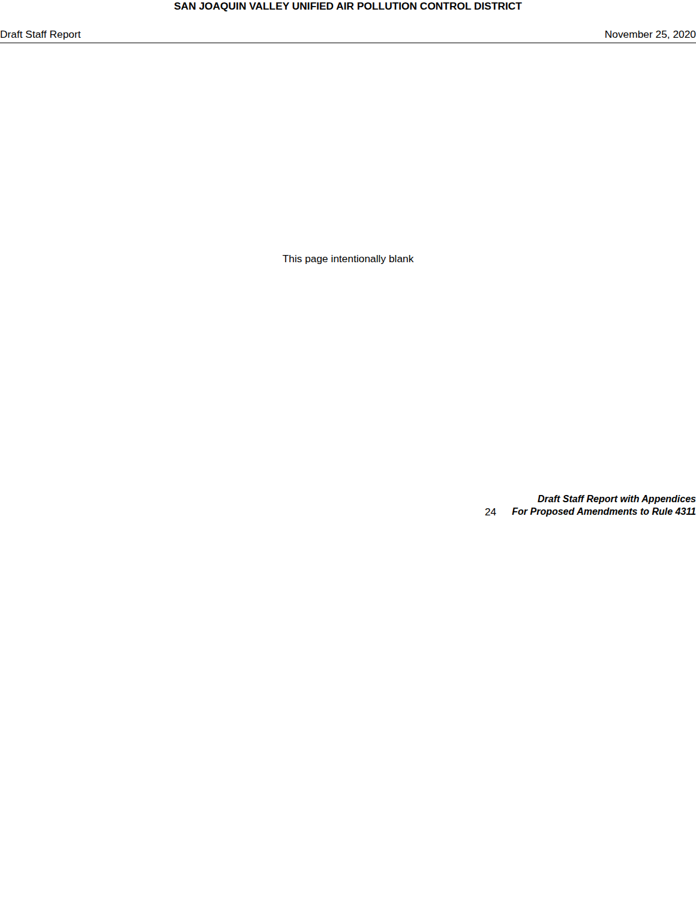SAN JOAQUIN VALLEY UNIFIED AIR POLLUTION CONTROL DISTRICT
Draft Staff Report November 25, 2020
This page intentionally blank
24
Draft Staff Report with Appendices
For Proposed Amendments to Rule 4311